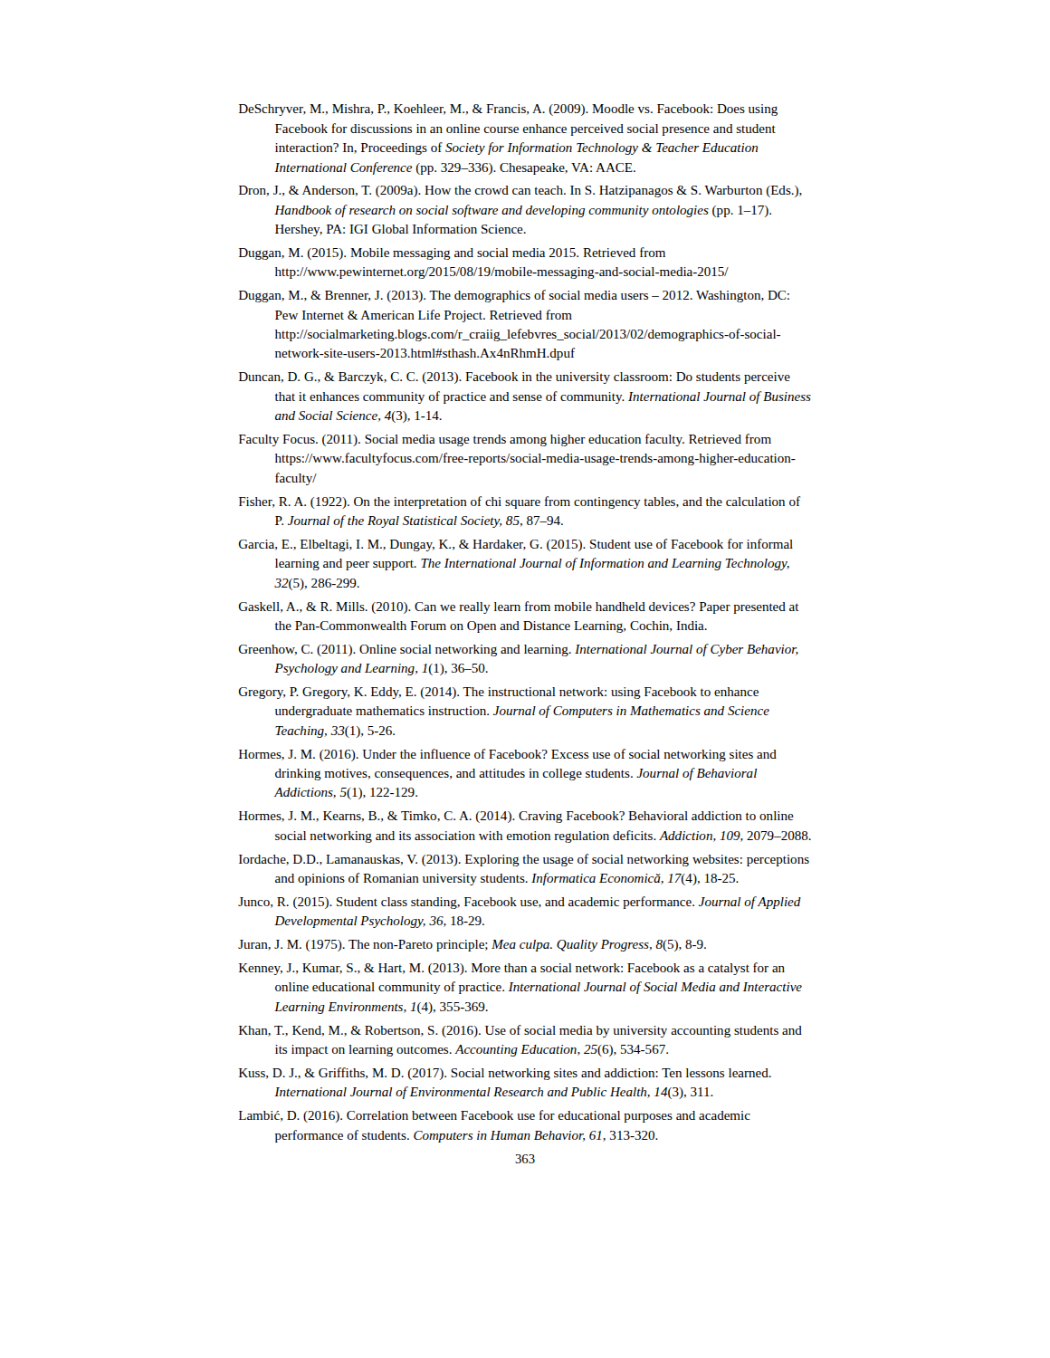DeSchryver, M., Mishra, P., Koehleer, M., & Francis, A. (2009). Moodle vs. Facebook: Does using Facebook for discussions in an online course enhance perceived social presence and student interaction? In, Proceedings of Society for Information Technology & Teacher Education International Conference (pp. 329–336). Chesapeake, VA: AACE.
Dron, J., & Anderson, T. (2009a). How the crowd can teach. In S. Hatzipanagos & S. Warburton (Eds.), Handbook of research on social software and developing community ontologies (pp. 1–17). Hershey, PA: IGI Global Information Science.
Duggan, M. (2015). Mobile messaging and social media 2015. Retrieved from http://www.pewinternet.org/2015/08/19/mobile-messaging-and-social-media-2015/
Duggan, M., & Brenner, J. (2013). The demographics of social media users – 2012. Washington, DC: Pew Internet & American Life Project. Retrieved from http://socialmarketing.blogs.com/r_craiig_lefebvres_social/2013/02/demographics-of-social-network-site-users-2013.html#sthash.Ax4nRhmH.dpuf
Duncan, D. G., & Barczyk, C. C. (2013). Facebook in the university classroom: Do students perceive that it enhances community of practice and sense of community. International Journal of Business and Social Science, 4(3), 1-14.
Faculty Focus. (2011). Social media usage trends among higher education faculty. Retrieved from https://www.facultyfocus.com/free-reports/social-media-usage-trends-among-higher-education-faculty/
Fisher, R. A. (1922). On the interpretation of chi square from contingency tables, and the calculation of P. Journal of the Royal Statistical Society, 85, 87–94.
Garcia, E., Elbeltagi, I. M., Dungay, K., & Hardaker, G. (2015). Student use of Facebook for informal learning and peer support. The International Journal of Information and Learning Technology, 32(5), 286-299.
Gaskell, A., & R. Mills. (2010). Can we really learn from mobile handheld devices? Paper presented at the Pan-Commonwealth Forum on Open and Distance Learning, Cochin, India.
Greenhow, C. (2011). Online social networking and learning. International Journal of Cyber Behavior, Psychology and Learning, 1(1), 36–50.
Gregory, P. Gregory, K. Eddy, E. (2014). The instructional network: using Facebook to enhance undergraduate mathematics instruction. Journal of Computers in Mathematics and Science Teaching, 33(1), 5-26.
Hormes, J. M. (2016). Under the influence of Facebook? Excess use of social networking sites and drinking motives, consequences, and attitudes in college students. Journal of Behavioral Addictions, 5(1), 122-129.
Hormes, J. M., Kearns, B., & Timko, C. A. (2014). Craving Facebook? Behavioral addiction to online social networking and its association with emotion regulation deficits. Addiction, 109, 2079–2088.
Iordache, D.D., Lamanauskas, V. (2013). Exploring the usage of social networking websites: perceptions and opinions of Romanian university students. Informatica Economică, 17(4), 18-25.
Junco, R. (2015). Student class standing, Facebook use, and academic performance. Journal of Applied Developmental Psychology, 36, 18-29.
Juran, J. M. (1975). The non-Pareto principle; Mea culpa. Quality Progress, 8(5), 8-9.
Kenney, J., Kumar, S., & Hart, M. (2013). More than a social network: Facebook as a catalyst for an online educational community of practice. International Journal of Social Media and Interactive Learning Environments, 1(4), 355-369.
Khan, T., Kend, M., & Robertson, S. (2016). Use of social media by university accounting students and its impact on learning outcomes. Accounting Education, 25(6), 534-567.
Kuss, D. J., & Griffiths, M. D. (2017). Social networking sites and addiction: Ten lessons learned. International Journal of Environmental Research and Public Health, 14(3), 311.
Lambić, D. (2016). Correlation between Facebook use for educational purposes and academic performance of students. Computers in Human Behavior, 61, 313-320.
363